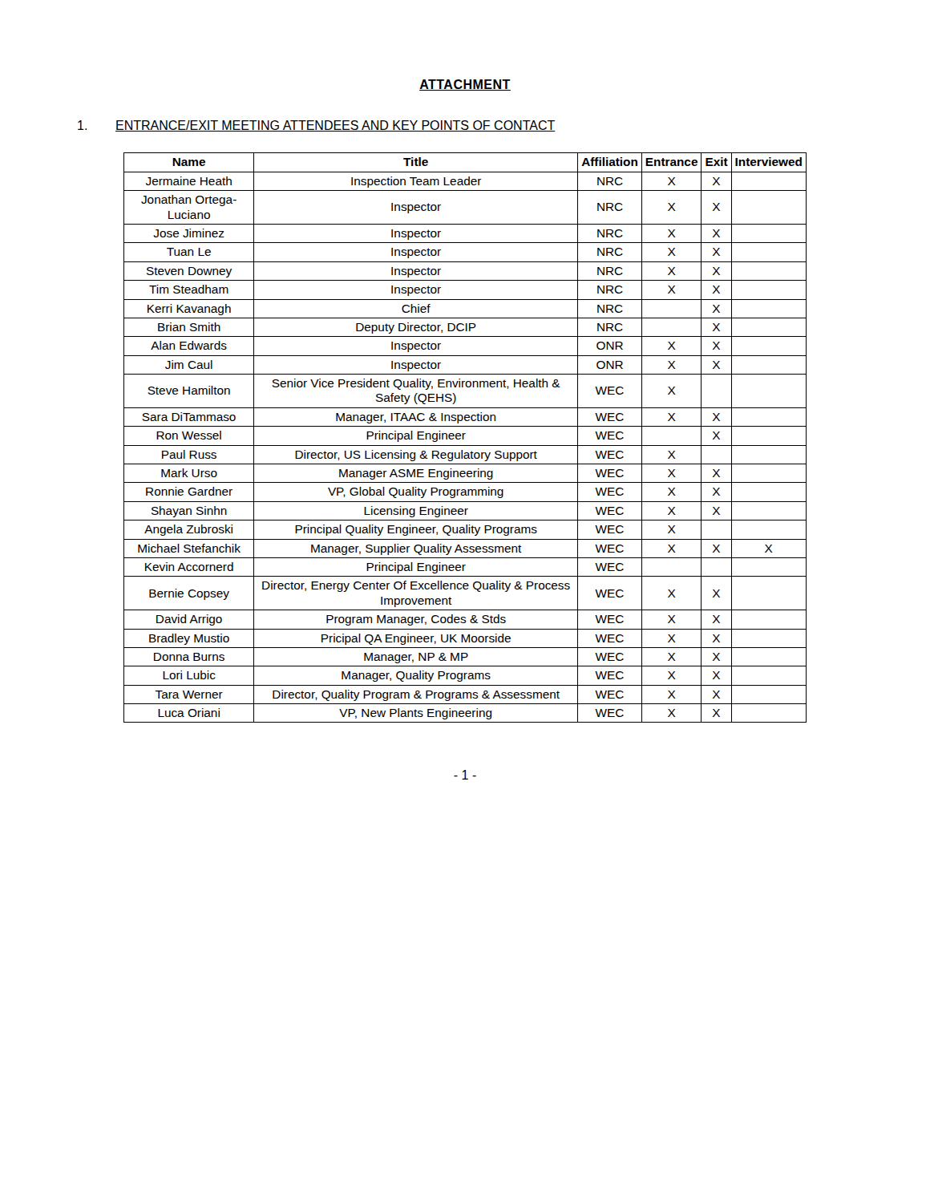ATTACHMENT
1. ENTRANCE/EXIT MEETING ATTENDEES AND KEY POINTS OF CONTACT
| Name | Title | Affiliation | Entrance | Exit | Interviewed |
| --- | --- | --- | --- | --- | --- |
| Jermaine Heath | Inspection Team Leader | NRC | X | X | |
| Jonathan Ortega-Luciano | Inspector | NRC | X | X | |
| Jose Jiminez | Inspector | NRC | X | X | |
| Tuan Le | Inspector | NRC | X | X | |
| Steven Downey | Inspector | NRC | X | X | |
| Tim Steadham | Inspector | NRC | X | X | |
| Kerri Kavanagh | Chief | NRC | | X | |
| Brian Smith | Deputy Director, DCIP | NRC | | X | |
| Alan Edwards | Inspector | ONR | X | X | |
| Jim Caul | Inspector | ONR | X | X | |
| Steve Hamilton | Senior Vice President Quality, Environment, Health & Safety (QEHS) | WEC | X | | |
| Sara DiTammaso | Manager, ITAAC & Inspection | WEC | X | X | |
| Ron Wessel | Principal Engineer | WEC | | X | |
| Paul Russ | Director, US Licensing & Regulatory Support | WEC | X | | |
| Mark Urso | Manager ASME Engineering | WEC | X | X | |
| Ronnie Gardner | VP, Global Quality Programming | WEC | X | X | |
| Shayan Sinhn | Licensing Engineer | WEC | X | X | |
| Angela Zubroski | Principal Quality Engineer, Quality Programs | WEC | X | | |
| Michael Stefanchik | Manager, Supplier Quality Assessment | WEC | X | X | X |
| Kevin Accornerd | Principal Engineer | WEC | | | |
| Bernie Copsey | Director, Energy Center Of Excellence Quality & Process Improvement | WEC | X | X | |
| David Arrigo | Program Manager, Codes & Stds | WEC | X | X | |
| Bradley Mustio | Pricipal QA Engineer, UK Moorside | WEC | X | X | |
| Donna Burns | Manager, NP & MP | WEC | X | X | |
| Lori Lubic | Manager, Quality Programs | WEC | X | X | |
| Tara Werner | Director, Quality Program & Programs & Assessment | WEC | X | X | |
| Luca Oriani | VP, New Plants Engineering | WEC | X | X | |
- 1 -